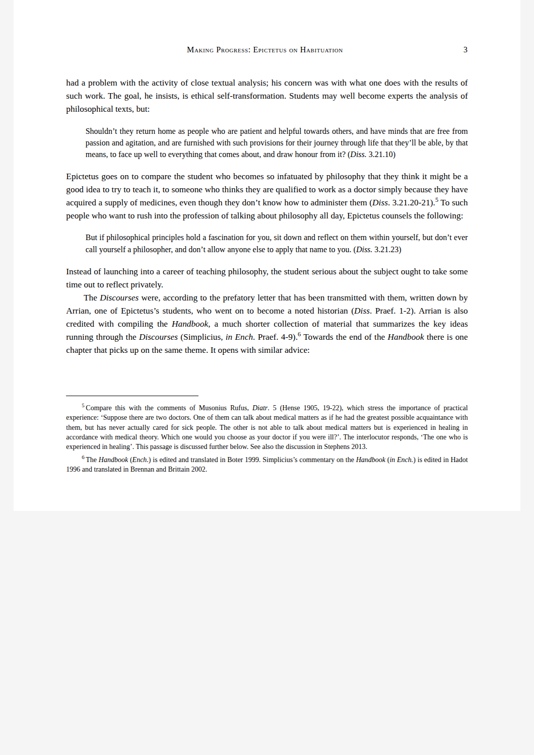Making Progress: Epictetus on Habituation 3
had a problem with the activity of close textual analysis; his concern was with what one does with the results of such work. The goal, he insists, is ethical self-transformation. Students may well become experts the analysis of philosophical texts, but:
Shouldn’t they return home as people who are patient and helpful towards others, and have minds that are free from passion and agitation, and are furnished with such provisions for their journey through life that they’ll be able, by that means, to face up well to everything that comes about, and draw honour from it? (Diss. 3.21.10)
Epictetus goes on to compare the student who becomes so infatuated by philosophy that they think it might be a good idea to try to teach it, to someone who thinks they are qualified to work as a doctor simply because they have acquired a supply of medicines, even though they don’t know how to administer them (Diss. 3.21.20-21).5 To such people who want to rush into the profession of talking about philosophy all day, Epictetus counsels the following:
But if philosophical principles hold a fascination for you, sit down and reflect on them within yourself, but don’t ever call yourself a philosopher, and don’t allow anyone else to apply that name to you. (Diss. 3.21.23)
Instead of launching into a career of teaching philosophy, the student serious about the subject ought to take some time out to reflect privately.
The Discourses were, according to the prefatory letter that has been transmitted with them, written down by Arrian, one of Epictetus’s students, who went on to become a noted historian (Diss. Praef. 1-2). Arrian is also credited with compiling the Handbook, a much shorter collection of material that summarizes the key ideas running through the Discourses (Simplicius, in Ench. Praef. 4-9).6 Towards the end of the Handbook there is one chapter that picks up on the same theme. It opens with similar advice:
5 Compare this with the comments of Musonius Rufus, Diatr. 5 (Hense 1905, 19-22), which stress the importance of practical experience: ‘Suppose there are two doctors. One of them can talk about medical matters as if he had the greatest possible acquaintance with them, but has never actually cared for sick people. The other is not able to talk about medical matters but is experienced in healing in accordance with medical theory. Which one would you choose as your doctor if you were ill?’. The interlocutor responds, ‘The one who is experienced in healing’. This passage is discussed further below. See also the discussion in Stephens 2013.
6 The Handbook (Ench.) is edited and translated in Boter 1999. Simplicius’s commentary on the Handbook (in Ench.) is edited in Hadot 1996 and translated in Brennan and Brittain 2002.